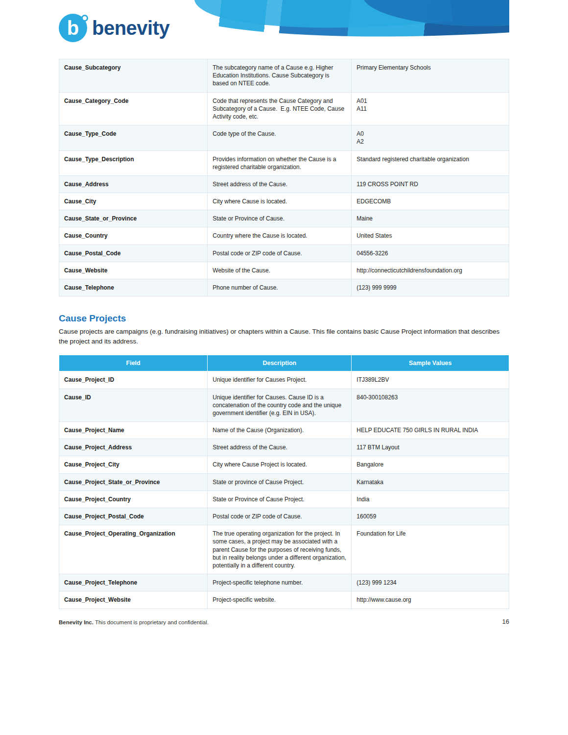b
benevity
| Cause_Subcategory | The subcategory name of a Cause e.g. Higher Education Institutions. Cause Subcategory is based on NTEE code. | Primary Elementary Schools |
| Cause_Category_Code | Code that represents the Cause Category and Subcategory of a Cause. E.g. NTEE Code, Cause Activity code, etc. | A01 A11 |
| Cause_Type_Code | Code type of the Cause. | A0 A2 |
| Cause_Type_Description | Provides information on whether the Cause is a registered charitable organization. | Standard registered charitable organization |
| Cause_Address | Street address of the Cause. | 119 CROSS POINT RD |
| Cause_City | City where Cause is located. | EDGECOMB |
| Cause_State_or_Province | State or Province of Cause. | Maine |
| Cause_Country | Country where the Cause is located. | United States |
| Cause_Postal_Code | Postal code or ZIP code of Cause. | 04556-3226 |
| Cause_Website | Website of the Cause. | http://connecticutchildrensfoundation.org |
| Cause_Telephone | Phone number of Cause. | (123) 999 9999 |
Cause Projects
Cause projects are campaigns (e.g. fundraising initiatives) or chapters within a Cause. This file contains basic Cause Project information that describes the project and its address.
| Field | Description | Sample Values |
| --- | --- | --- |
| Cause_Project_ID | Unique identifier for Causes Project. | ITJ389L2BV |
| Cause_ID | Unique identifier for Causes. Cause ID is a concatenation of the country code and the unique government identifier (e.g. EIN in USA). | 840-300108263 |
| Cause_Project_Name | Name of the Cause (Organization). | HELP EDUCATE 750 GIRLS IN RURAL INDIA |
| Cause_Project_Address | Street address of the Cause. | 117 BTM Layout |
| Cause_Project_City | City where Cause Project is located. | Bangalore |
| Cause_Project_State_or_Province | State or province of Cause Project. | Karnataka |
| Cause_Project_Country | State or Province of Cause Project. | India |
| Cause_Project_Postal_Code | Postal code or ZIP code of Cause. | 160059 |
| Cause_Project_Operating_Organization | The true operating organization for the project. In some cases, a project may be associated with a parent Cause for the purposes of receiving funds, but in reality belongs under a different organization, potentially in a different country. | Foundation for Life |
| Cause_Project_Telephone | Project-specific telephone number. | (123) 999 1234 |
| Cause_Project_Website | Project-specific website. | http://www.cause.org |
Benevity Inc. This document is proprietary and confidential.
16